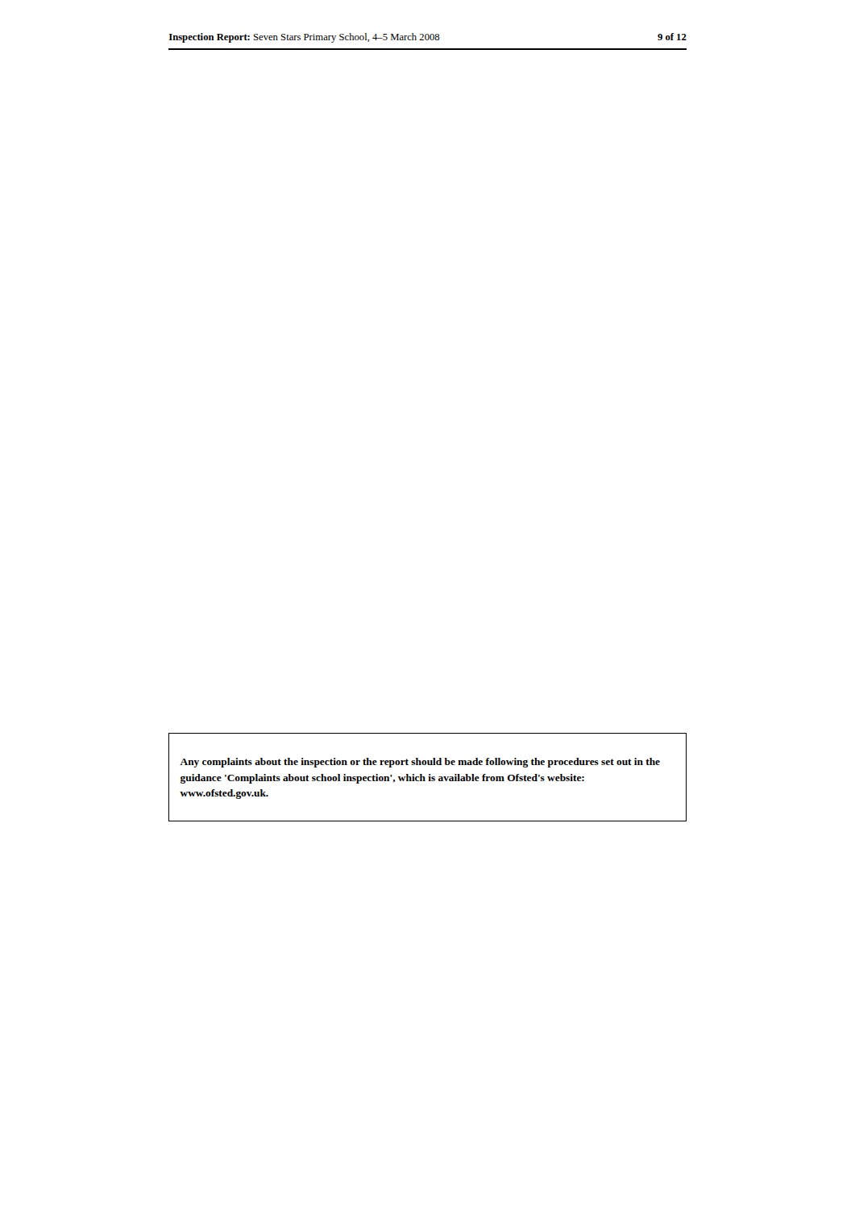Inspection Report: Seven Stars Primary School, 4–5 March 2008
9 of 12
Any complaints about the inspection or the report should be made following the procedures set out in the guidance 'Complaints about school inspection', which is available from Ofsted's website: www.ofsted.gov.uk.